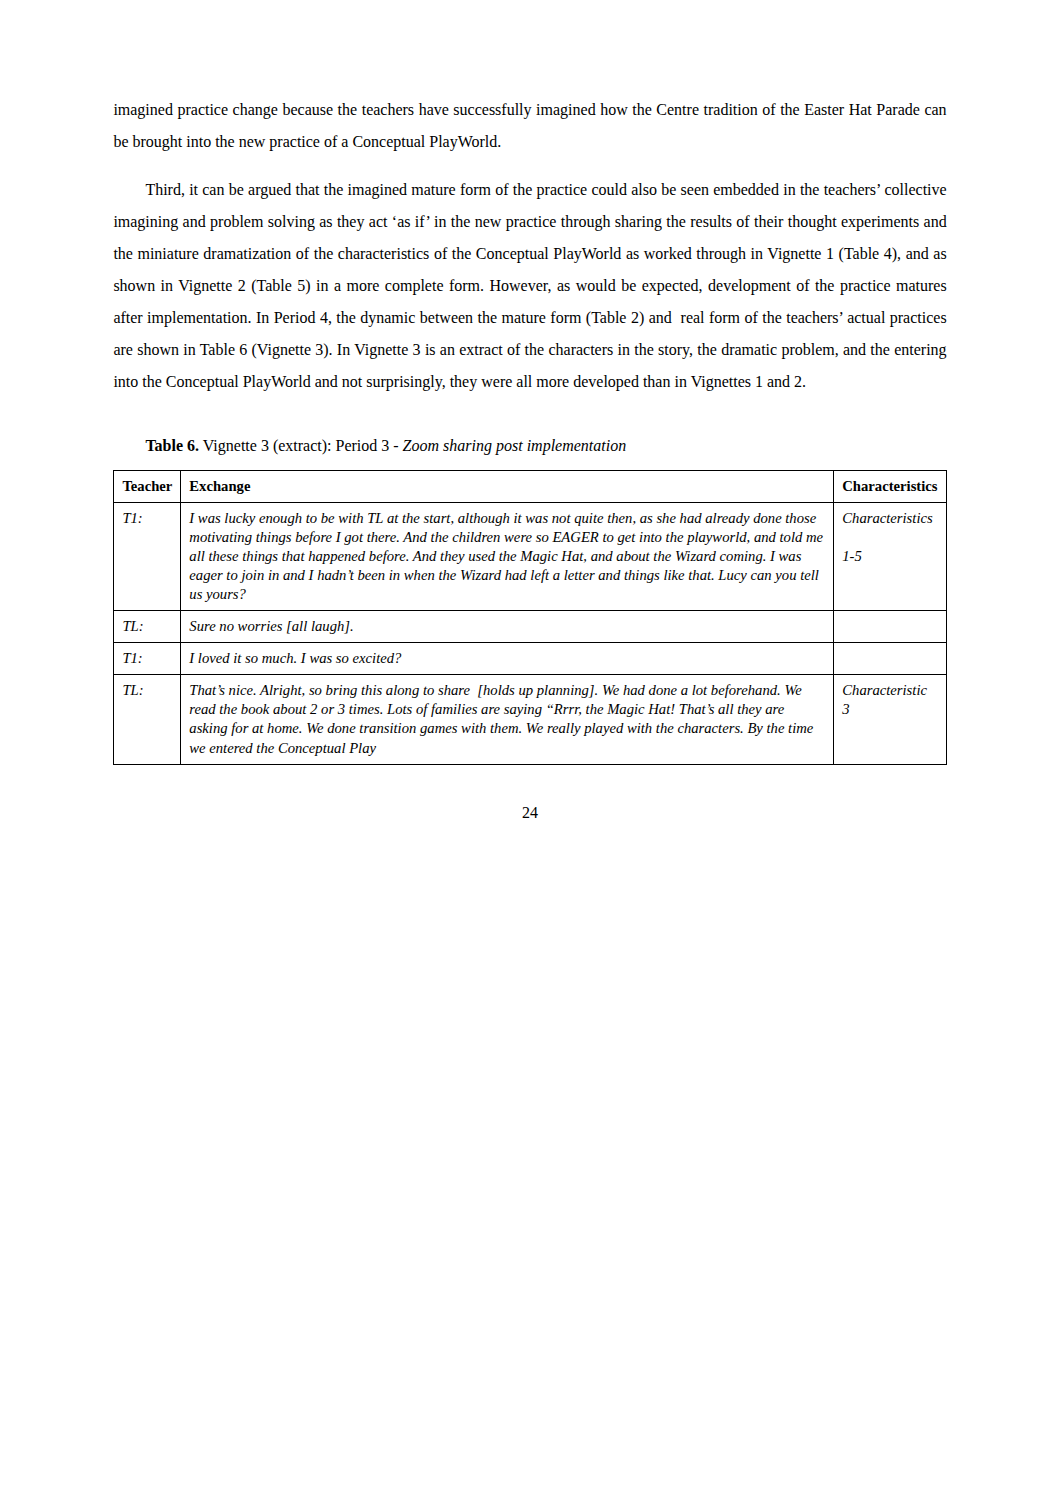imagined practice change because the teachers have successfully imagined how the Centre tradition of the Easter Hat Parade can be brought into the new practice of a Conceptual PlayWorld.
Third, it can be argued that the imagined mature form of the practice could also be seen embedded in the teachers’ collective imagining and problem solving as they act ‘as if’ in the new practice through sharing the results of their thought experiments and the miniature dramatization of the characteristics of the Conceptual PlayWorld as worked through in Vignette 1 (Table 4), and as shown in Vignette 2 (Table 5) in a more complete form. However, as would be expected, development of the practice matures after implementation. In Period 4, the dynamic between the mature form (Table 2) and real form of the teachers’ actual practices are shown in Table 6 (Vignette 3). In Vignette 3 is an extract of the characters in the story, the dramatic problem, and the entering into the Conceptual PlayWorld and not surprisingly, they were all more developed than in Vignettes 1 and 2.
Table 6. Vignette 3 (extract): Period 3 - Zoom sharing post implementation
| Teacher | Exchange | Characteristics |
| --- | --- | --- |
| T1: | I was lucky enough to be with TL at the start, although it was not quite then, as she had already done those motivating things before I got there. And the children were so EAGER to get into the playworld, and told me all these things that happened before. And they used the Magic Hat, and about the Wizard coming. I was eager to join in and I hadn’t been in when the Wizard had left a letter and things like that. Lucy can you tell us yours? | Characteristics 1-5 |
| TL: | Sure no worries [all laugh]. | |
| T1: | I loved it so much. I was so excited? | |
| TL: | That’s nice. Alright, so bring this along to share [holds up planning]. We had done a lot beforehand. We read the book about 2 or 3 times. Lots of families are saying “Rrrr, the Magic Hat! That’s all they are asking for at home. We done transition games with them. We really played with the characters. By the time we entered the Conceptual Play | Characteristic 3 |
24